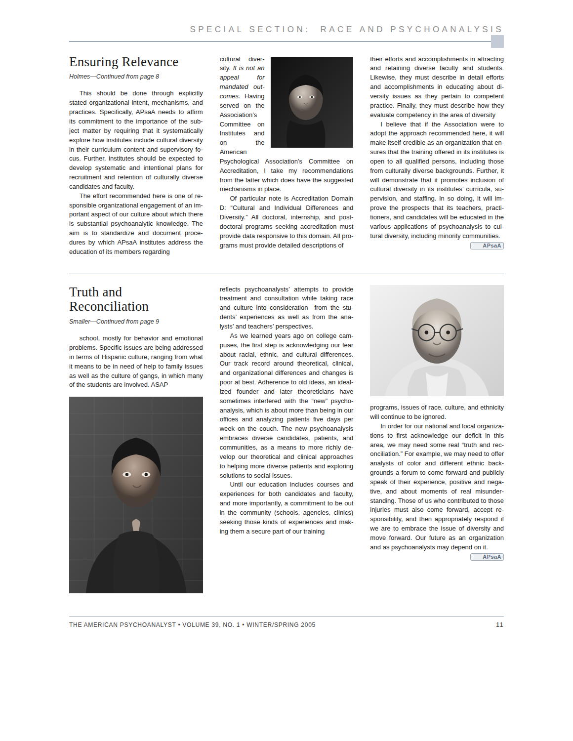Special Section: Race and Psychoanalysis
Ensuring Relevance
Holmes—Continued from page 8
This should be done through explicitly stated organizational intent, mechanisms, and practices. Specifically, APsaA needs to affirm its commitment to the importance of the subject matter by requiring that it systematically explore how institutes include cultural diversity in their curriculum content and supervisory focus. Further, institutes should be expected to develop systematic and intentional plans for recruitment and retention of culturally diverse candidates and faculty.
The effort recommended here is one of responsible organizational engagement of an important aspect of our culture about which there is substantial psychoanalytic knowledge. The aim is to standardize and document procedures by which APsaA institutes address the education of its members regarding
cultural diversity. It is not an appeal for mandated outcomes. Having served on the Association’s Committee on Institutes and on the American Psychological Association’s Committee on Accreditation, I take my recommendations from the latter which does have the suggested mechanisms in place.
Of particular note is Accreditation Domain D: “Cultural and Individual Differences and Diversity.” All doctoral, internship, and post-doctoral programs seeking accreditation must provide data responsive to this domain. All programs must provide detailed descriptions of
their efforts and accomplishments in attracting and retaining diverse faculty and students. Likewise, they must describe in detail efforts and accomplishments in educating about diversity issues as they pertain to competent practice. Finally, they must describe how they evaluate competency in the area of diversity
I believe that if the Association were to adopt the approach recommended here, it will make itself credible as an organization that ensures that the training offered in its institutes is open to all qualified persons, including those from culturally diverse backgrounds. Further, it will demonstrate that it promotes inclusion of cultural diversity in its institutes’ curricula, supervision, and staffing. In so doing, it will improve the prospects that its teachers, practitioners, and candidates will be educated in the various applications of psychoanalysis to cultural diversity, including minority communities. APsaA
Truth and Reconciliation
Smaller—Continued from page 9
school, mostly for behavior and emotional problems. Specific issues are being addressed in terms of Hispanic culture, ranging from what it means to be in need of help to family issues as well as the culture of gangs, in which many of the students are involved. ASAP
reflects psychoanalysts’ attempts to provide treatment and consultation while taking race and culture into consideration—from the students’ experiences as well as from the analysts’ and teachers’ perspectives.
As we learned years ago on college campuses, the first step is acknowledging our fear about racial, ethnic, and cultural differences. Our track record around theoretical, clinical, and organizational differences and changes is poor at best. Adherence to old ideas, an idealized founder and later theoreticians have sometimes interfered with the “new” psychoanalysis, which is about more than being in our offices and analyzing patients five days per week on the couch. The new psychoanalysis embraces diverse candidates, patients, and communities, as a means to more richly develop our theoretical and clinical approaches to helping more diverse patients and exploring solutions to social issues.
Until our education includes courses and experiences for both candidates and faculty, and more importantly, a commitment to be out in the community (schools, agencies, clinics) seeking those kinds of experiences and making them a secure part of our training
programs, issues of race, culture, and ethnicity will continue to be ignored.
In order for our national and local organizations to first acknowledge our deficit in this area, we may need some real “truth and reconciliation.” For example, we may need to offer analysts of color and different ethnic backgrounds a forum to come forward and publicly speak of their experience, positive and negative, and about moments of real misunderstanding. Those of us who contributed to those injuries must also come forward, accept responsibility, and then appropriately respond if we are to embrace the issue of diversity and move forward. Our future as an organization and as psychoanalysts may depend on it. APsaA
The American Psychoanalyst • Volume 39, No. 1 • Winter/Spring 2005
11